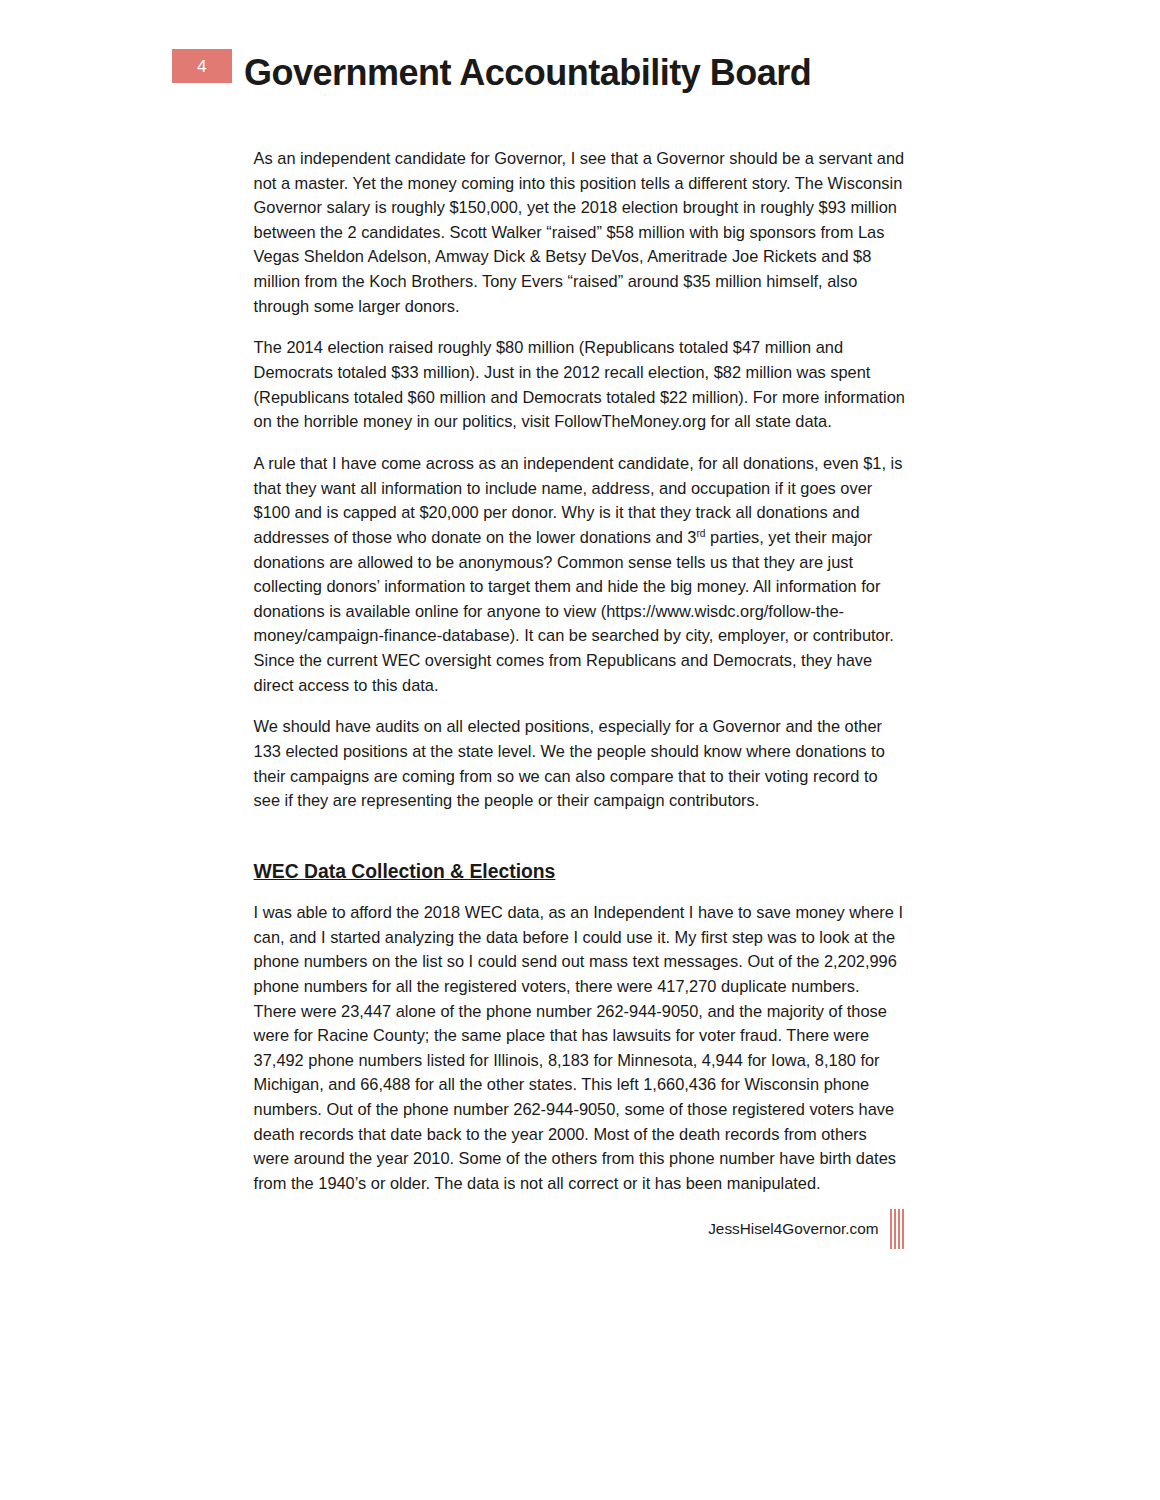4
Government Accountability Board
As an independent candidate for Governor, I see that a Governor should be a servant and not a master. Yet the money coming into this position tells a different story. The Wisconsin Governor salary is roughly $150,000, yet the 2018 election brought in roughly $93 million between the 2 candidates. Scott Walker “raised” $58 million with big sponsors from Las Vegas Sheldon Adelson, Amway Dick & Betsy DeVos, Ameritrade Joe Rickets and $8 million from the Koch Brothers. Tony Evers “raised” around $35 million himself, also through some larger donors.
The 2014 election raised roughly $80 million (Republicans totaled $47 million and Democrats totaled $33 million). Just in the 2012 recall election, $82 million was spent (Republicans totaled $60 million and Democrats totaled $22 million). For more information on the horrible money in our politics, visit FollowTheMoney.org for all state data.
A rule that I have come across as an independent candidate, for all donations, even $1, is that they want all information to include name, address, and occupation if it goes over $100 and is capped at $20,000 per donor. Why is it that they track all donations and addresses of those who donate on the lower donations and 3rd parties, yet their major donations are allowed to be anonymous? Common sense tells us that they are just collecting donors’ information to target them and hide the big money. All information for donations is available online for anyone to view (https://www.wisdc.org/follow-the-money/campaign-finance-database). It can be searched by city, employer, or contributor. Since the current WEC oversight comes from Republicans and Democrats, they have direct access to this data.
We should have audits on all elected positions, especially for a Governor and the other 133 elected positions at the state level. We the people should know where donations to their campaigns are coming from so we can also compare that to their voting record to see if they are representing the people or their campaign contributors.
WEC Data Collection & Elections
I was able to afford the 2018 WEC data, as an Independent I have to save money where I can, and I started analyzing the data before I could use it. My first step was to look at the phone numbers on the list so I could send out mass text messages. Out of the 2,202,996 phone numbers for all the registered voters, there were 417,270 duplicate numbers. There were 23,447 alone of the phone number 262-944-9050, and the majority of those were for Racine County; the same place that has lawsuits for voter fraud. There were 37,492 phone numbers listed for Illinois, 8,183 for Minnesota, 4,944 for Iowa, 8,180 for Michigan, and 66,488 for all the other states. This left 1,660,436 for Wisconsin phone numbers. Out of the phone number 262-944-9050, some of those registered voters have death records that date back to the year 2000. Most of the death records from others were around the year 2010. Some of the others from this phone number have birth dates from the 1940’s or older. The data is not all correct or it has been manipulated.
JessHisel4Governor.com